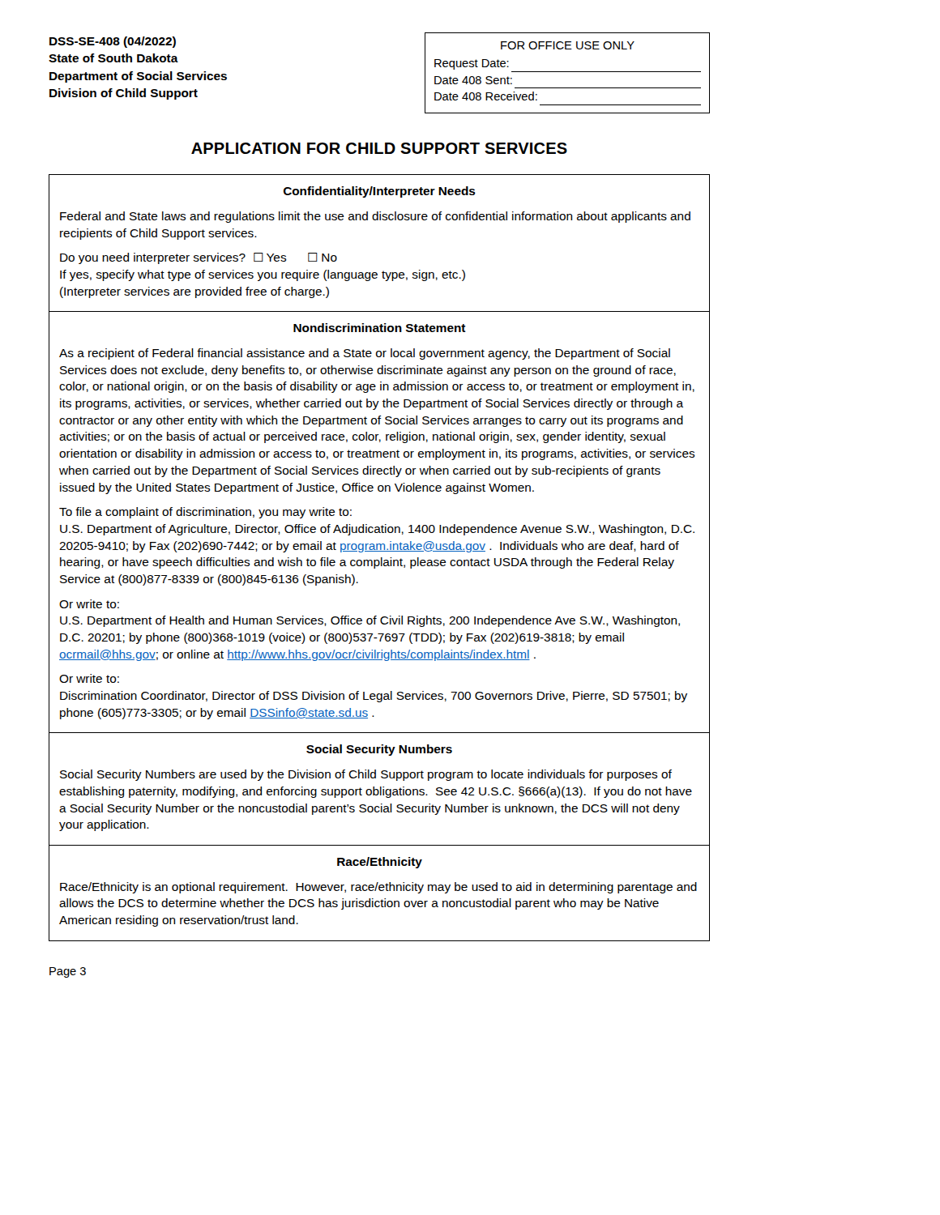DSS-SE-408 (04/2022)
State of South Dakota
Department of Social Services
Division of Child Support
FOR OFFICE USE ONLY
Request Date:
Date 408 Sent:
Date 408 Received:
APPLICATION FOR CHILD SUPPORT SERVICES
| Confidentiality/Interpreter Needs Federal and State laws and regulations limit the use and disclosure of confidential information about applicants and recipients of Child Support services. Do you need interpreter services? ☐ Yes ☐ No If yes, specify what type of services you require (language type, sign, etc.) (Interpreter services are provided free of charge.) |
| Nondiscrimination Statement As a recipient of Federal financial assistance and a State or local government agency, the Department of Social Services does not exclude, deny benefits to, or otherwise discriminate against any person on the ground of race, color, or national origin, or on the basis of disability or age in admission or access to, or treatment or employment in, its programs, activities, or services, whether carried out by the Department of Social Services directly or through a contractor or any other entity with which the Department of Social Services arranges to carry out its programs and activities; or on the basis of actual or perceived race, color, religion, national origin, sex, gender identity, sexual orientation or disability in admission or access to, or treatment or employment in, its programs, activities, or services when carried out by the Department of Social Services directly or when carried out by sub-recipients of grants issued by the United States Department of Justice, Office on Violence against Women. To file a complaint of discrimination, you may write to: U.S. Department of Agriculture, Director, Office of Adjudication, 1400 Independence Avenue S.W., Washington, D.C. 20205-9410; by Fax (202)690-7442; or by email at program.intake@usda.gov . Individuals who are deaf, hard of hearing, or have speech difficulties and wish to file a complaint, please contact USDA through the Federal Relay Service at (800)877-8339 or (800)845-6136 (Spanish). Or write to: U.S. Department of Health and Human Services, Office of Civil Rights, 200 Independence Ave S.W., Washington, D.C. 20201; by phone (800)368-1019 (voice) or (800)537-7697 (TDD); by Fax (202)619-3818; by email ocrmail@hhs.gov ; or online at http://www.hhs.gov/ocr/civilrights/complaints/index.html . Or write to: Discrimination Coordinator, Director of DSS Division of Legal Services, 700 Governors Drive, Pierre, SD 57501; by phone (605)773-3305; or by email DSSinfo@state.sd.us . |
| Social Security Numbers Social Security Numbers are used by the Division of Child Support program to locate individuals for purposes of establishing paternity, modifying, and enforcing support obligations. See 42 U.S.C. §666(a)(13). If you do not have a Social Security Number or the noncustodial parent’s Social Security Number is unknown, the DCS will not deny your application. |
| Race/Ethnicity Race/Ethnicity is an optional requirement. However, race/ethnicity may be used to aid in determining parentage and allows the DCS to determine whether the DCS has jurisdiction over a noncustodial parent who may be Native American residing on reservation/trust land. |
Page 3